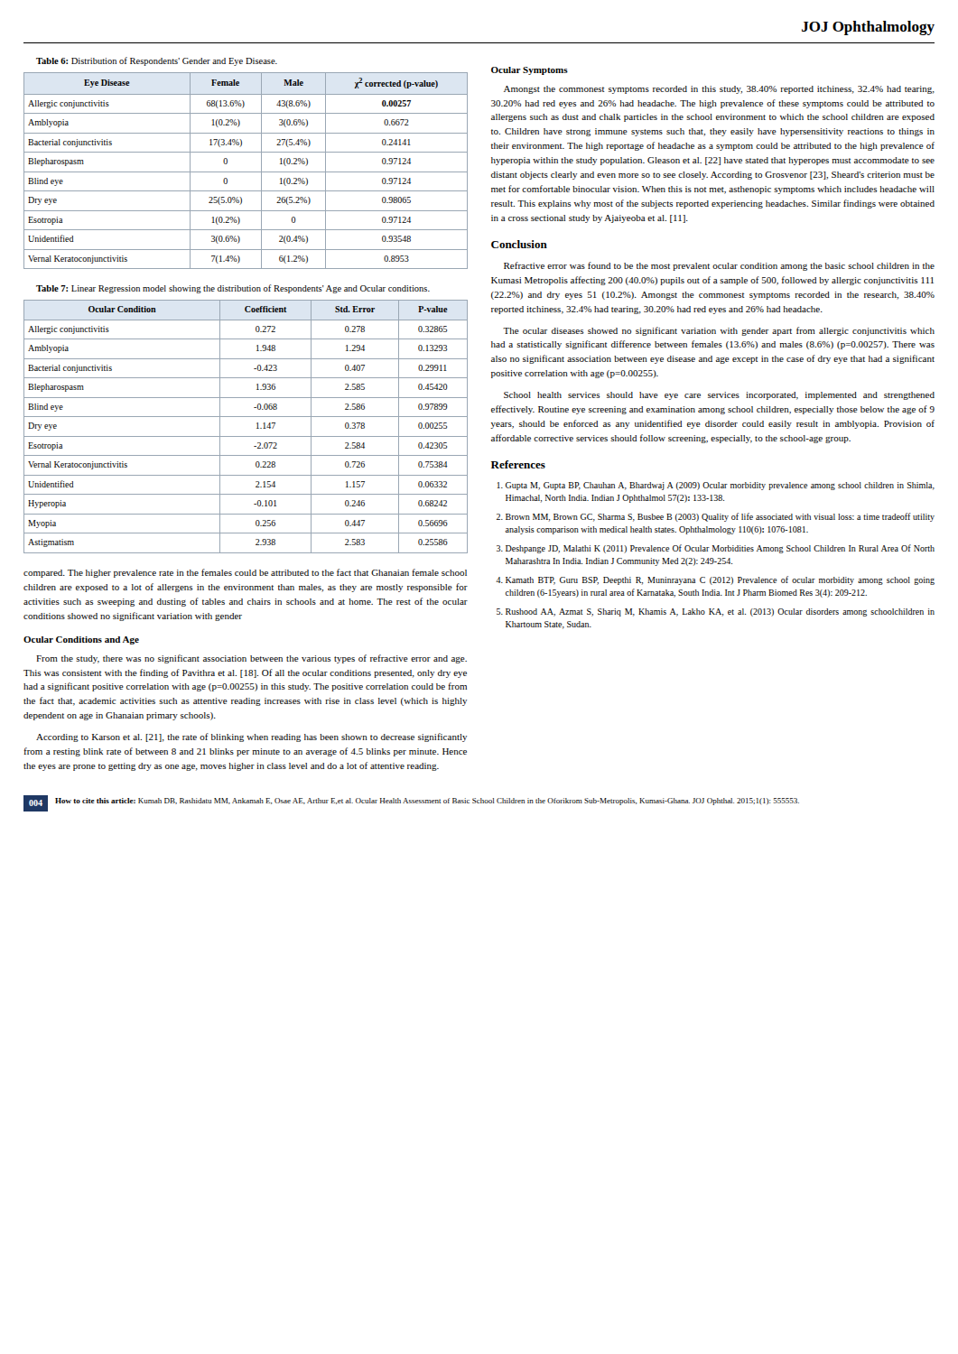JOJ Ophthalmology
Table 6: Distribution of Respondents' Gender and Eye Disease.
| Eye Disease | Female | Male | χ 2 corrected (p-value) |
| --- | --- | --- | --- |
| Allergic conjunctivitis | 68(13.6%) | 43(8.6%) | 0.00257 |
| Amblyopia | 1(0.2%) | 3(0.6%) | 0.6672 |
| Bacterial conjunctivitis | 17(3.4%) | 27(5.4%) | 0.24141 |
| Blepharospasm | 0 | 1(0.2%) | 0.97124 |
| Blind eye | 0 | 1(0.2%) | 0.97124 |
| Dry eye | 25(5.0%) | 26(5.2%) | 0.98065 |
| Esotropia | 1(0.2%) | 0 | 0.97124 |
| Unidentified | 3(0.6%) | 2(0.4%) | 0.93548 |
| Vernal Keratoconjunctivitis | 7(1.4%) | 6(1.2%) | 0.8953 |
Table 7: Linear Regression model showing the distribution of Respondents' Age and Ocular conditions.
| Ocular Condition | Coefficient | Std. Error | P-value |
| --- | --- | --- | --- |
| Allergic conjunctivitis | 0.272 | 0.278 | 0.32865 |
| Amblyopia | 1.948 | 1.294 | 0.13293 |
| Bacterial conjunctivitis | -0.423 | 0.407 | 0.29911 |
| Blepharospasm | 1.936 | 2.585 | 0.45420 |
| Blind eye | -0.068 | 2.586 | 0.97899 |
| Dry eye | 1.147 | 0.378 | 0.00255 |
| Esotropia | -2.072 | 2.584 | 0.42305 |
| Vernal Keratoconjunctivitis | 0.228 | 0.726 | 0.75384 |
| Unidentified | 2.154 | 1.157 | 0.06332 |
| Hyperopia | -0.101 | 0.246 | 0.68242 |
| Myopia | 0.256 | 0.447 | 0.56696 |
| Astigmatism | 2.938 | 2.583 | 0.25586 |
compared. The higher prevalence rate in the females could be attributed to the fact that Ghanaian female school children are exposed to a lot of allergens in the environment than males, as they are mostly responsible for activities such as sweeping and dusting of tables and chairs in schools and at home. The rest of the ocular conditions showed no significant variation with gender
Ocular Conditions and Age
From the study, there was no significant association between the various types of refractive error and age. This was consistent with the finding of Pavithra et al. [18]. Of all the ocular conditions presented, only dry eye had a significant positive correlation with age (p=0.00255) in this study. The positive correlation could be from the fact that, academic activities such as attentive reading increases with rise in class level (which is highly dependent on age in Ghanaian primary schools).
According to Karson et al. [21], the rate of blinking when reading has been shown to decrease significantly from a resting blink rate of between 8 and 21 blinks per minute to an average of 4.5 blinks per minute. Hence the eyes are prone to getting dry as one age, moves higher in class level and do a lot of attentive reading.
Ocular Symptoms
Amongst the commonest symptoms recorded in this study, 38.40% reported itchiness, 32.4% had tearing, 30.20% had red eyes and 26% had headache. The high prevalence of these symptoms could be attributed to allergens such as dust and chalk particles in the school environment to which the school children are exposed to. Children have strong immune systems such that, they easily have hypersensitivity reactions to things in their environment. The high reportage of headache as a symptom could be attributed to the high prevalence of hyperopia within the study population. Gleason et al. [22] have stated that hyperopes must accommodate to see distant objects clearly and even more so to see closely. According to Grosvenor [23], Sheard's criterion must be met for comfortable binocular vision. When this is not met, asthenopic symptoms which includes headache will result. This explains why most of the subjects reported experiencing headaches. Similar findings were obtained in a cross sectional study by Ajaiyeoba et al. [11].
Conclusion
Refractive error was found to be the most prevalent ocular condition among the basic school children in the Kumasi Metropolis affecting 200 (40.0%) pupils out of a sample of 500, followed by allergic conjunctivitis 111 (22.2%) and dry eyes 51 (10.2%). Amongst the commonest symptoms recorded in the research, 38.40% reported itchiness, 32.4% had tearing, 30.20% had red eyes and 26% had headache.
The ocular diseases showed no significant variation with gender apart from allergic conjunctivitis which had a statistically significant difference between females (13.6%) and males (8.6%) (p=0.00257). There was also no significant association between eye disease and age except in the case of dry eye that had a significant positive correlation with age (p=0.00255).
School health services should have eye care services incorporated, implemented and strengthened effectively. Routine eye screening and examination among school children, especially those below the age of 9 years, should be enforced as any unidentified eye disorder could easily result in amblyopia. Provision of affordable corrective services should follow screening, especially, to the school-age group.
References
Gupta M, Gupta BP, Chauhan A, Bhardwaj A (2009) Ocular morbidity prevalence among school children in Shimla, Himachal, North India. Indian J Ophthalmol 57(2): 133-138.
Brown MM, Brown GC, Sharma S, Busbee B (2003) Quality of life associated with visual loss: a time tradeoff utility analysis comparison with medical health states. Ophthalmology 110(6): 1076-1081.
Deshpange JD, Malathi K (2011) Prevalence Of Ocular Morbidities Among School Children In Rural Area Of North Maharashtra In India. Indian J Community Med 2(2): 249-254.
Kamath BTP, Guru BSP, Deepthi R, Muninrayana C (2012) Prevalence of ocular morbidity among school going children (6-15years) in rural area of Karnataka, South India. Int J Pharm Biomed Res 3(4): 209-212.
Rushood AA, Azmat S, Shariq M, Khamis A, Lakho KA, et al. (2013) Ocular disorders among schoolchildren in Khartoum State, Sudan.
004
How to cite this article: Kumah DB, Rashidatu MM, Ankamah E, Osae AE, Arthur E,et al. Ocular Health Assessment of Basic School Children in the Oforikrom Sub-Metropolis, Kumasi-Ghana. JOJ Ophthal. 2015;1(1): 555553.